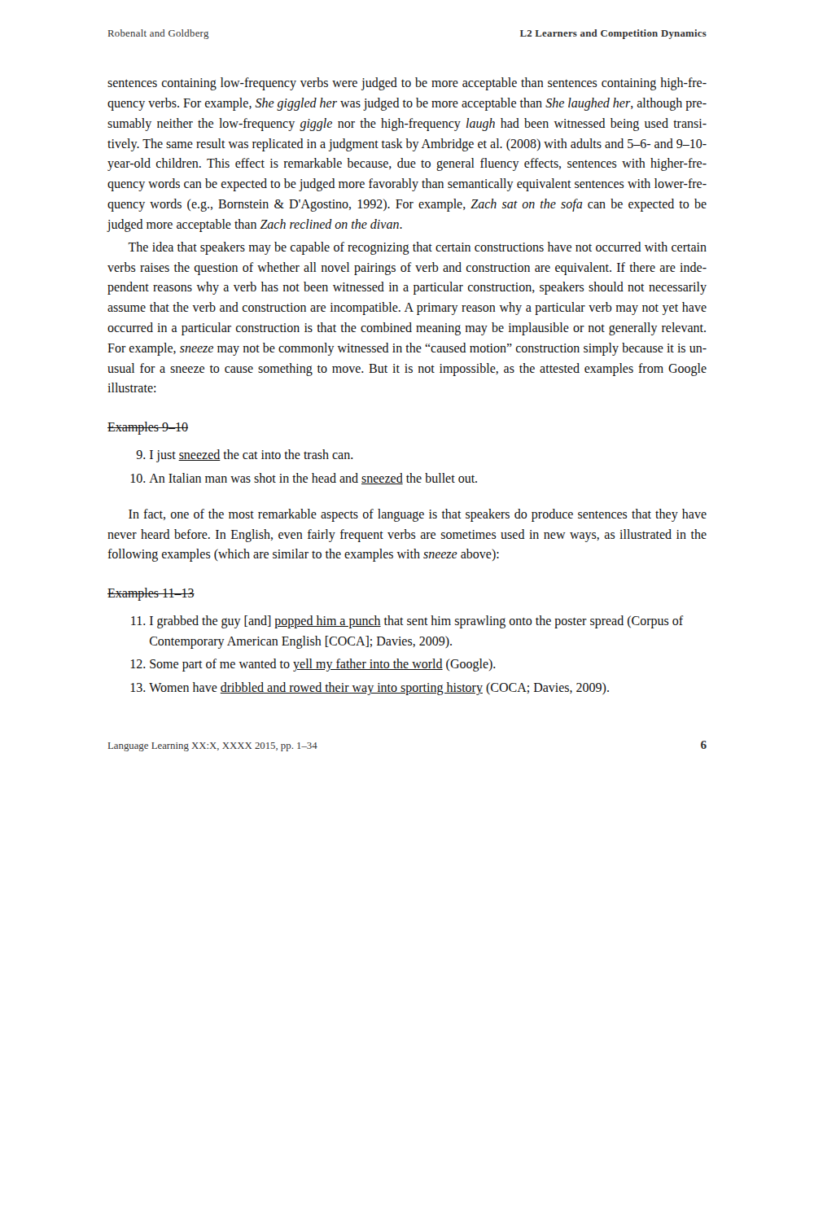Robenalt and Goldberg L2 Learners and Competition Dynamics
sentences containing low-frequency verbs were judged to be more acceptable than sentences containing high-frequency verbs. For example, She giggled her was judged to be more acceptable than She laughed her, although presumably neither the low-frequency giggle nor the high-frequency laugh had been witnessed being used transitively. The same result was replicated in a judgment task by Ambridge et al. (2008) with adults and 5–6- and 9–10-year-old children. This effect is remarkable because, due to general fluency effects, sentences with higher-frequency words can be expected to be judged more favorably than semantically equivalent sentences with lower-frequency words (e.g., Bornstein & D'Agostino, 1992). For example, Zach sat on the sofa can be expected to be judged more acceptable than Zach reclined on the divan.
The idea that speakers may be capable of recognizing that certain constructions have not occurred with certain verbs raises the question of whether all novel pairings of verb and construction are equivalent. If there are independent reasons why a verb has not been witnessed in a particular construction, speakers should not necessarily assume that the verb and construction are incompatible. A primary reason why a particular verb may not yet have occurred in a particular construction is that the combined meaning may be implausible or not generally relevant. For example, sneeze may not be commonly witnessed in the “caused motion” construction simply because it is unusual for a sneeze to cause something to move. But it is not impossible, as the attested examples from Google illustrate:
Examples 9–10
I just sneezed the cat into the trash can.
An Italian man was shot in the head and sneezed the bullet out.
In fact, one of the most remarkable aspects of language is that speakers do produce sentences that they have never heard before. In English, even fairly frequent verbs are sometimes used in new ways, as illustrated in the following examples (which are similar to the examples with sneeze above):
Examples 11–13
I grabbed the guy [and] popped him a punch that sent him sprawling onto the poster spread (Corpus of Contemporary American English [COCA]; Davies, 2009).
Some part of me wanted to yell my father into the world (Google).
Women have dribbled and rowed their way into sporting history (COCA; Davies, 2009).
Language Learning XX:X, XXXX 2015, pp. 1–34 6